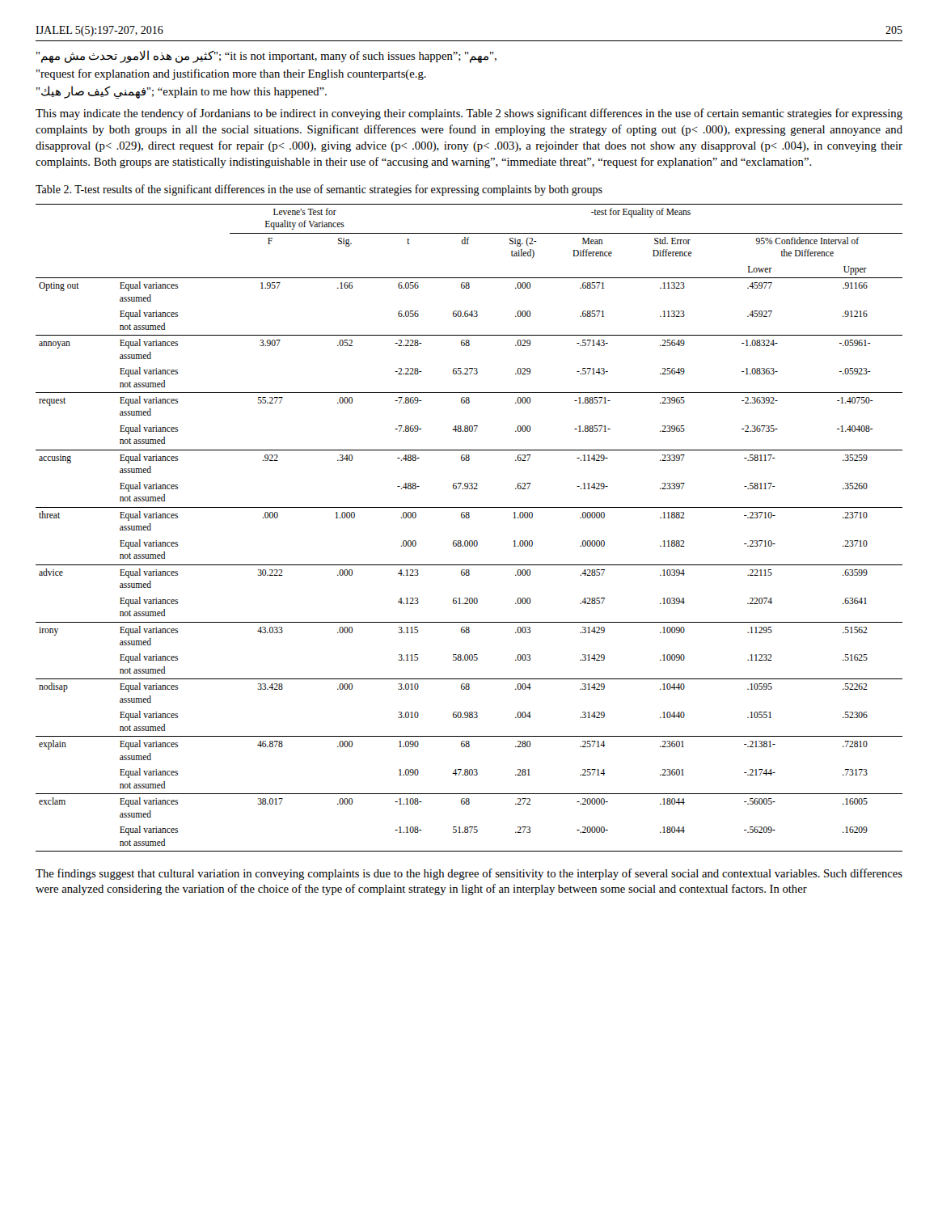IJALEL 5(5):197-207, 2016 205
"كثير من هذه الامور تحدث مش مهم"; “it is not important, many of such issues happen”; "مهم",
"request for explanation and justification more than their English counterparts(e.g.
"فهمني كيف صار هيك"; “explain to me how this happened”.
This may indicate the tendency of Jordanians to be indirect in conveying their complaints. Table 2 shows significant differences in the use of certain semantic strategies for expressing complaints by both groups in all the social situations. Significant differences were found in employing the strategy of opting out (p< .000), expressing general annoyance and disapproval (p< .029), direct request for repair (p< .000), giving advice (p< .000), irony (p< .003), a rejoinder that does not show any disapproval (p< .004), in conveying their complaints. Both groups are statistically indistinguishable in their use of “accusing and warning”, “immediate threat”, “request for explanation” and “exclamation”.
Table 2. T-test results of the significant differences in the use of semantic strategies for expressing complaints by both groups
| | Levene's Test for Equality of Variances | -test for Equality of Means |
| --- | --- | --- |
| | F | Sig. | t | df | Sig. (2- tailed) | Mean Difference | Std. Error Difference | 95% Confidence Interval of the Difference |
| | | Lower | Upper |
| Opting out | Equal variances assumed | 1.957 | .166 | 6.056 | 68 | .000 | .68571 | .11323 | .45977 | .91166 |
| | Equal variances not assumed | | | 6.056 | 60.643 | .000 | .68571 | .11323 | .45927 | .91216 |
| annoyan | Equal variances assumed | 3.907 | .052 | -2.228- | 68 | .029 | -.57143- | .25649 | -1.08324- | -.05961- |
| | Equal variances not assumed | | | -2.228- | 65.273 | .029 | -.57143- | .25649 | -1.08363- | -.05923- |
| request | Equal variances assumed | 55.277 | .000 | -7.869- | 68 | .000 | -1.88571- | .23965 | -2.36392- | -1.40750- |
| | Equal variances not assumed | | | -7.869- | 48.807 | .000 | -1.88571- | .23965 | -2.36735- | -1.40408- |
| accusing | Equal variances assumed | .922 | .340 | -.488- | 68 | .627 | -.11429- | .23397 | -.58117- | .35259 |
| | Equal variances not assumed | | | -.488- | 67.932 | .627 | -.11429- | .23397 | -.58117- | .35260 |
| threat | Equal variances assumed | .000 | 1.000 | .000 | 68 | 1.000 | .00000 | .11882 | -.23710- | .23710 |
| | Equal variances not assumed | | | .000 | 68.000 | 1.000 | .00000 | .11882 | -.23710- | .23710 |
| advice | Equal variances assumed | 30.222 | .000 | 4.123 | 68 | .000 | .42857 | .10394 | .22115 | .63599 |
| | Equal variances not assumed | | | 4.123 | 61.200 | .000 | .42857 | .10394 | .22074 | .63641 |
| irony | Equal variances assumed | 43.033 | .000 | 3.115 | 68 | .003 | .31429 | .10090 | .11295 | .51562 |
| | Equal variances not assumed | | | 3.115 | 58.005 | .003 | .31429 | .10090 | .11232 | .51625 |
| nodisap | Equal variances assumed | 33.428 | .000 | 3.010 | 68 | .004 | .31429 | .10440 | .10595 | .52262 |
| | Equal variances not assumed | | | 3.010 | 60.983 | .004 | .31429 | .10440 | .10551 | .52306 |
| explain | Equal variances assumed | 46.878 | .000 | 1.090 | 68 | .280 | .25714 | .23601 | -.21381- | .72810 |
| | Equal variances not assumed | | | 1.090 | 47.803 | .281 | .25714 | .23601 | -.21744- | .73173 |
| exclam | Equal variances assumed | 38.017 | .000 | -1.108- | 68 | .272 | -.20000- | .18044 | -.56005- | .16005 |
| | Equal variances not assumed | | | -1.108- | 51.875 | .273 | -.20000- | .18044 | -.56209- | .16209 |
The findings suggest that cultural variation in conveying complaints is due to the high degree of sensitivity to the interplay of several social and contextual variables. Such differences were analyzed considering the variation of the choice of the type of complaint strategy in light of an interplay between some social and contextual factors. In other